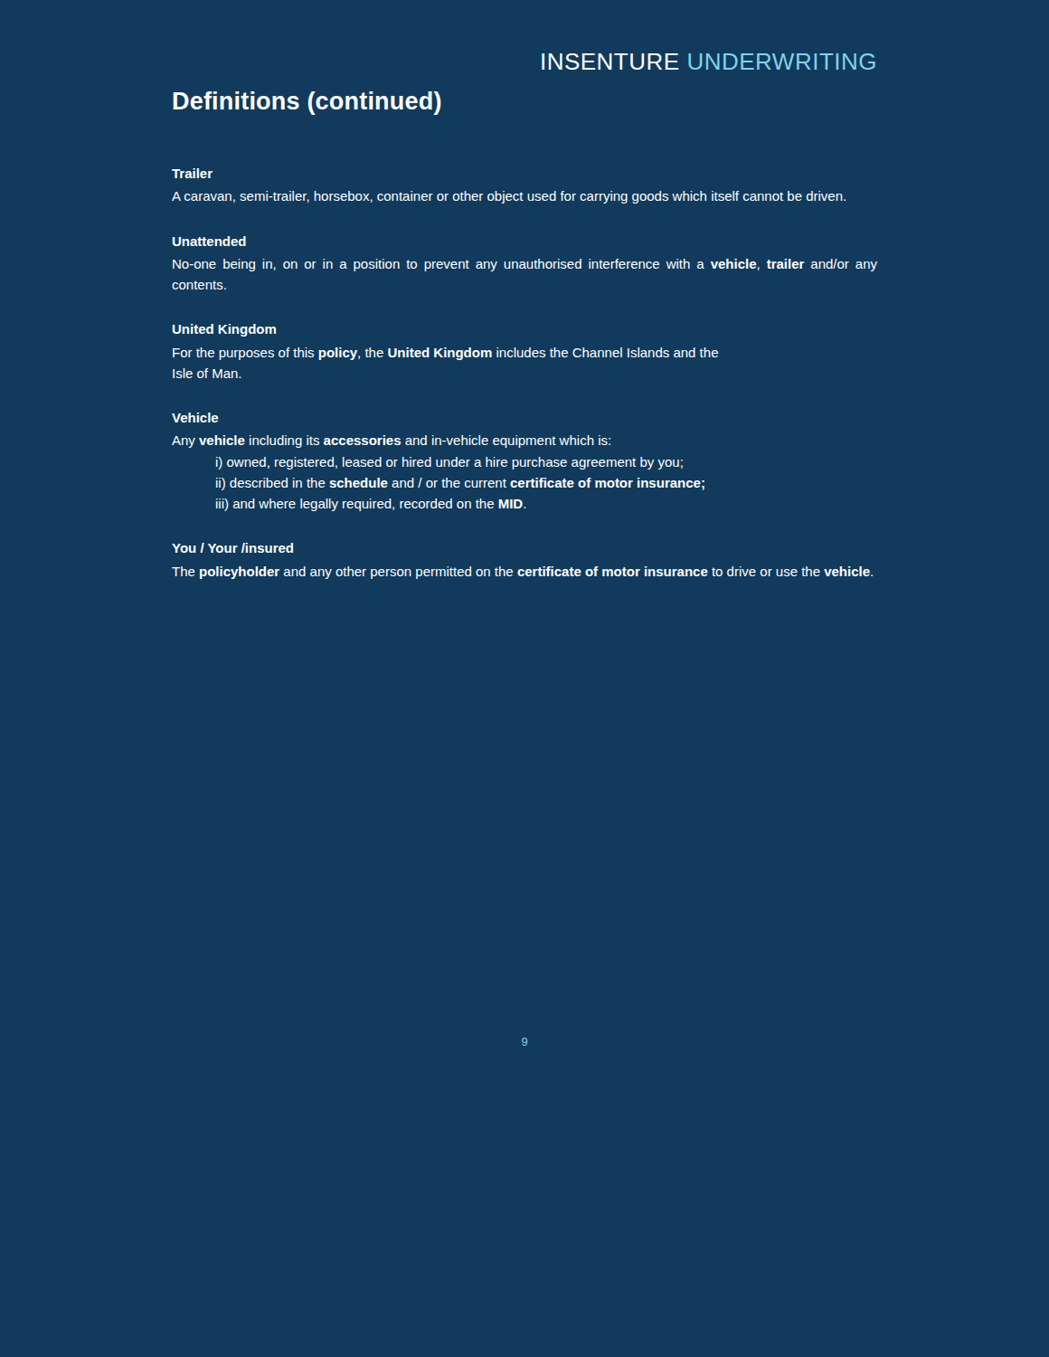INSENTURE UNDERWRITING
Definitions (continued)
Trailer
A caravan, semi-trailer, horsebox, container or other object used for carrying goods which itself cannot be driven.
Unattended
No-one being in, on or in a position to prevent any unauthorised interference with a vehicle, trailer and/or any contents.
United Kingdom
For the purposes of this policy, the United Kingdom includes the Channel Islands and the
Isle of Man.
Vehicle
Any vehicle including its accessories and in-vehicle equipment which is:
i) owned, registered, leased or hired under a hire purchase agreement by you;
ii) described in the schedule and / or the current certificate of motor insurance;
iii) and where legally required, recorded on the MID.
You / Your /insured
The policyholder and any other person permitted on the certificate of motor insurance to drive or use the vehicle.
9